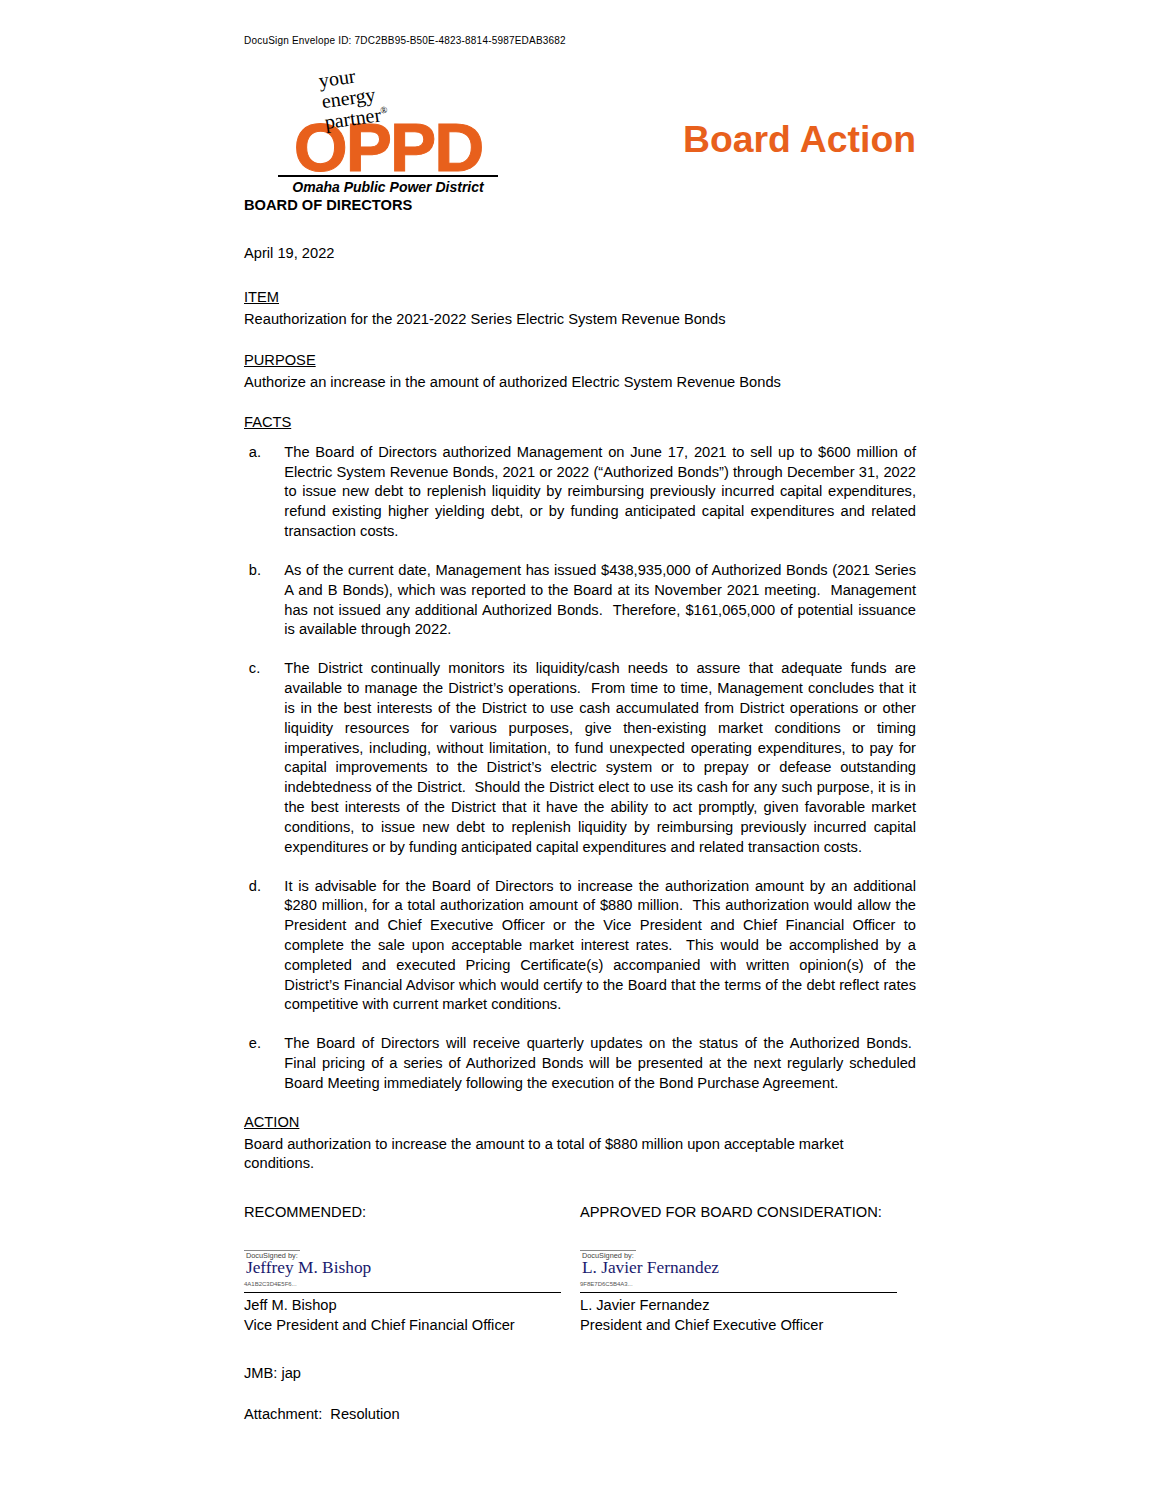DocuSign Envelope ID: 7DC2BB95-B50E-4823-8814-5987EDAB3682
your
energy
partner®
OPPD
Omaha Public Power District
Board Action
BOARD OF DIRECTORS
April 19, 2022
ITEM
Reauthorization for the 2021-2022 Series Electric System Revenue Bonds
PURPOSE
Authorize an increase in the amount of authorized Electric System Revenue Bonds
FACTS
The Board of Directors authorized Management on June 17, 2021 to sell up to $600 million of Electric System Revenue Bonds, 2021 or 2022 (“Authorized Bonds”) through December 31, 2022 to issue new debt to replenish liquidity by reimbursing previously incurred capital expenditures, refund existing higher yielding debt, or by funding anticipated capital expenditures and related transaction costs.
As of the current date, Management has issued $438,935,000 of Authorized Bonds (2021 Series A and B Bonds), which was reported to the Board at its November 2021 meeting. Management has not issued any additional Authorized Bonds. Therefore, $161,065,000 of potential issuance is available through 2022.
The District continually monitors its liquidity/cash needs to assure that adequate funds are available to manage the District’s operations. From time to time, Management concludes that it is in the best interests of the District to use cash accumulated from District operations or other liquidity resources for various purposes, give then-existing market conditions or timing imperatives, including, without limitation, to fund unexpected operating expenditures, to pay for capital improvements to the District’s electric system or to prepay or defease outstanding indebtedness of the District. Should the District elect to use its cash for any such purpose, it is in the best interests of the District that it have the ability to act promptly, given favorable market conditions, to issue new debt to replenish liquidity by reimbursing previously incurred capital expenditures or by funding anticipated capital expenditures and related transaction costs.
It is advisable for the Board of Directors to increase the authorization amount by an additional $280 million, for a total authorization amount of $880 million. This authorization would allow the President and Chief Executive Officer or the Vice President and Chief Financial Officer to complete the sale upon acceptable market interest rates. This would be accomplished by a completed and executed Pricing Certificate(s) accompanied with written opinion(s) of the District’s Financial Advisor which would certify to the Board that the terms of the debt reflect rates competitive with current market conditions.
The Board of Directors will receive quarterly updates on the status of the Authorized Bonds. Final pricing of a series of Authorized Bonds will be presented at the next regularly scheduled Board Meeting immediately following the execution of the Bond Purchase Agreement.
ACTION
Board authorization to increase the amount to a total of $880 million upon acceptable market conditions.
| RECOMMENDED: DocuSigned by: Jeffrey M. Bishop 4A1B2C3D4E5F6... Jeff M. Bishop Vice President and Chief Financial Officer | APPROVED FOR BOARD CONSIDERATION: DocuSigned by: L. Javier Fernandez 9F8E7D6C5B4A3... L. Javier Fernandez President and Chief Executive Officer |
JMB: jap
Attachment: Resolution